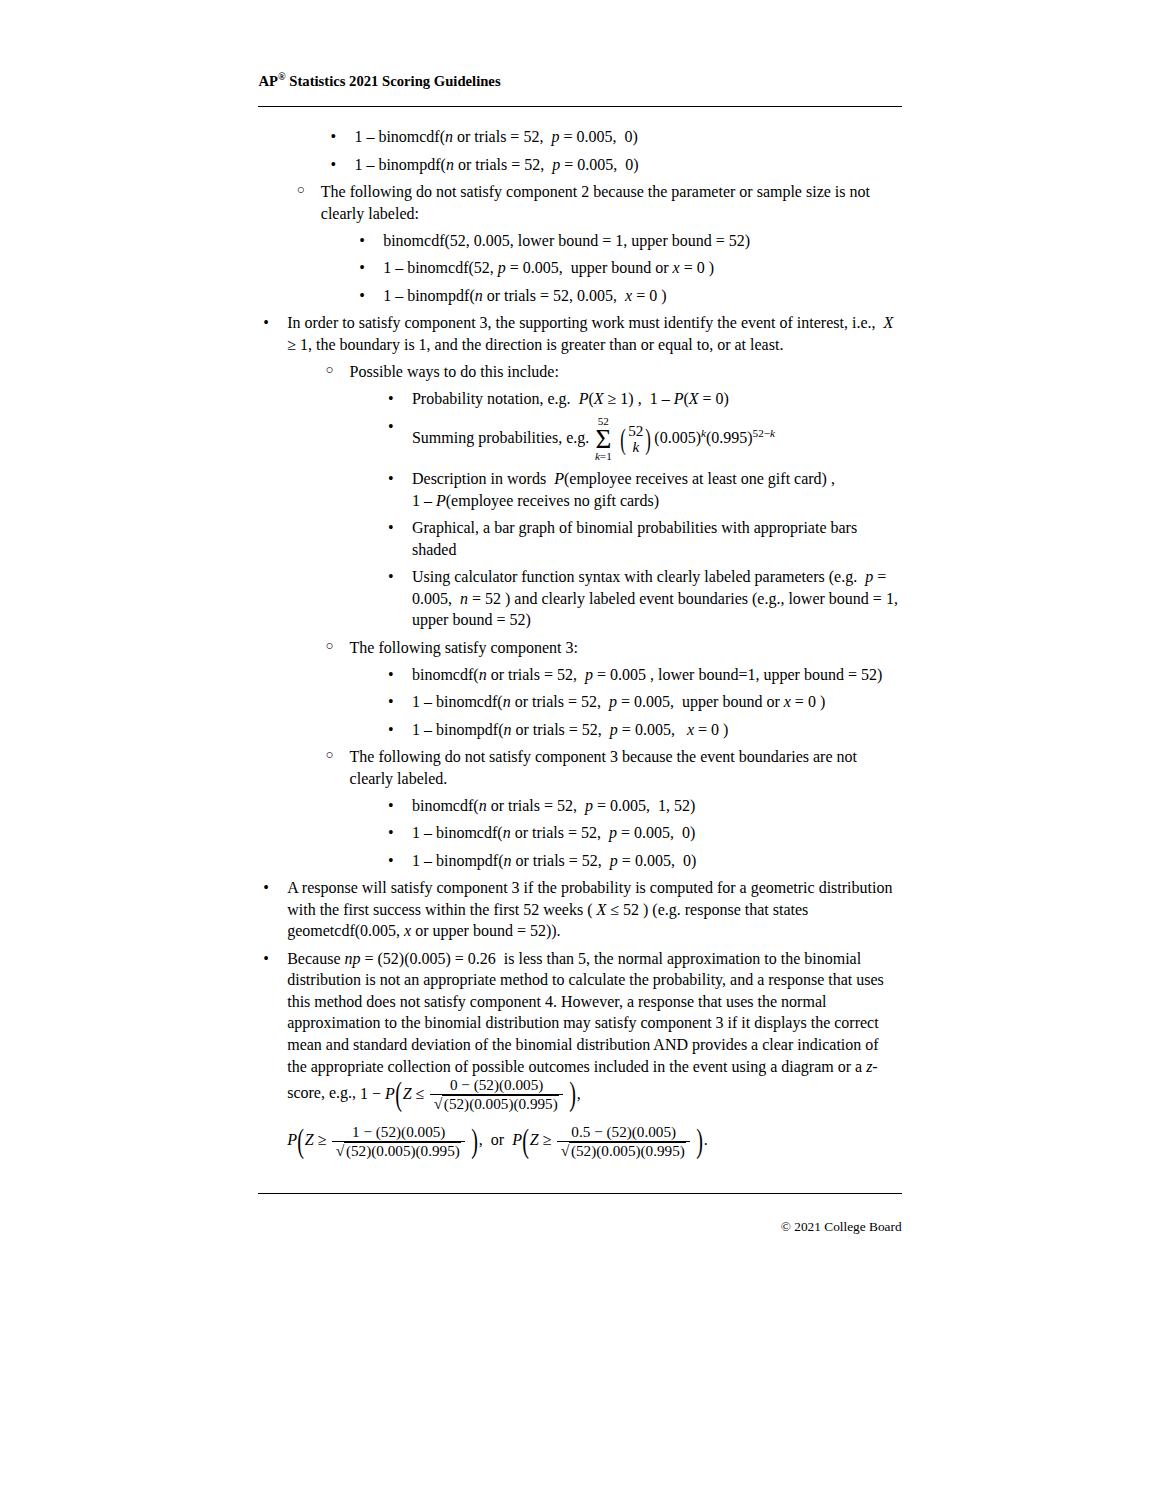AP® Statistics 2021 Scoring Guidelines
1 – binomcdf(n or trials = 52, p = 0.005, 0)
1 – binompdf(n or trials = 52, p = 0.005, 0)
The following do not satisfy component 2 because the parameter or sample size is not clearly labeled:
binomcdf(52, 0.005, lower bound = 1, upper bound = 52)
1 – binomcdf(52, p = 0.005, upper bound or x = 0 )
1 – binompdf(n or trials = 52, 0.005, x = 0 )
In order to satisfy component 3, the supporting work must identify the event of interest, i.e., X ≥ 1, the boundary is 1, and the direction is greater than or equal to, or at least.
Possible ways to do this include:
Probability notation, e.g. P(X ≥ 1) , 1 – P(X = 0)
Summing probabilities, e.g. 52 Σ k=1 (52 k)(0.005)k(0.995)52−k
Description in words P(employee receives at least one gift card) ,
1 – P(employee receives no gift cards)
Graphical, a bar graph of binomial probabilities with appropriate bars shaded
Using calculator function syntax with clearly labeled parameters (e.g. p = 0.005, n = 52 ) and clearly labeled event boundaries (e.g., lower bound = 1, upper bound = 52)
The following satisfy component 3:
binomcdf(n or trials = 52, p = 0.005 , lower bound=1, upper bound = 52)
1 – binomcdf(n or trials = 52, p = 0.005, upper bound or x = 0 )
1 – binompdf(n or trials = 52, p = 0.005, x = 0 )
The following do not satisfy component 3 because the event boundaries are not clearly labeled.
binomcdf(n or trials = 52, p = 0.005, 1, 52)
1 – binomcdf(n or trials = 52, p = 0.005, 0)
1 – binompdf(n or trials = 52, p = 0.005, 0)
A response will satisfy component 3 if the probability is computed for a geometric distribution with the first success within the first 52 weeks ( X ≤ 52 ) (e.g. response that states geometcdf(0.005, x or upper bound = 52)).
Because np = (52)(0.005) = 0.26 is less than 5, the normal approximation to the binomial distribution is not an appropriate method to calculate the probability, and a response that uses this method does not satisfy component 4. However, a response that uses the normal approximation to the binomial distribution may satisfy component 3 if it displays the correct mean and standard deviation of the binomial distribution AND provides a clear indication of the appropriate collection of possible outcomes included in the event using a diagram or a z-score, e.g., 1 − P(Z ≤ 0 − (52)(0.005) √(52)(0.005)(0.995) ),
P(Z ≥ 1 − (52)(0.005) √(52)(0.005)(0.995) ), or P(Z ≥ 0.5 − (52)(0.005) √(52)(0.005)(0.995) ).
© 2021 College Board